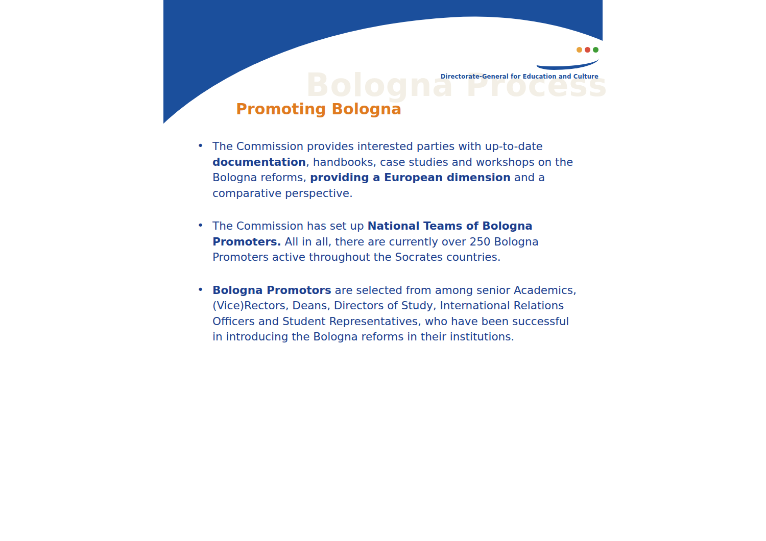Bologna Process
Directorate-General for Education and Culture
Promoting Bologna
The Commission provides interested parties with up-to-date documentation, handbooks, case studies and workshops on the Bologna reforms, providing a European dimension and a comparative perspective.
The Commission has set up National Teams of Bologna Promoters. All in all, there are currently over 250 Bologna Promoters active throughout the Socrates countries.
Bologna Promotors are selected from among senior Academics, (Vice)Rectors, Deans, Directors of Study, International Relations Officers and Student Representatives, who have been successful in introducing the Bologna reforms in their institutions.